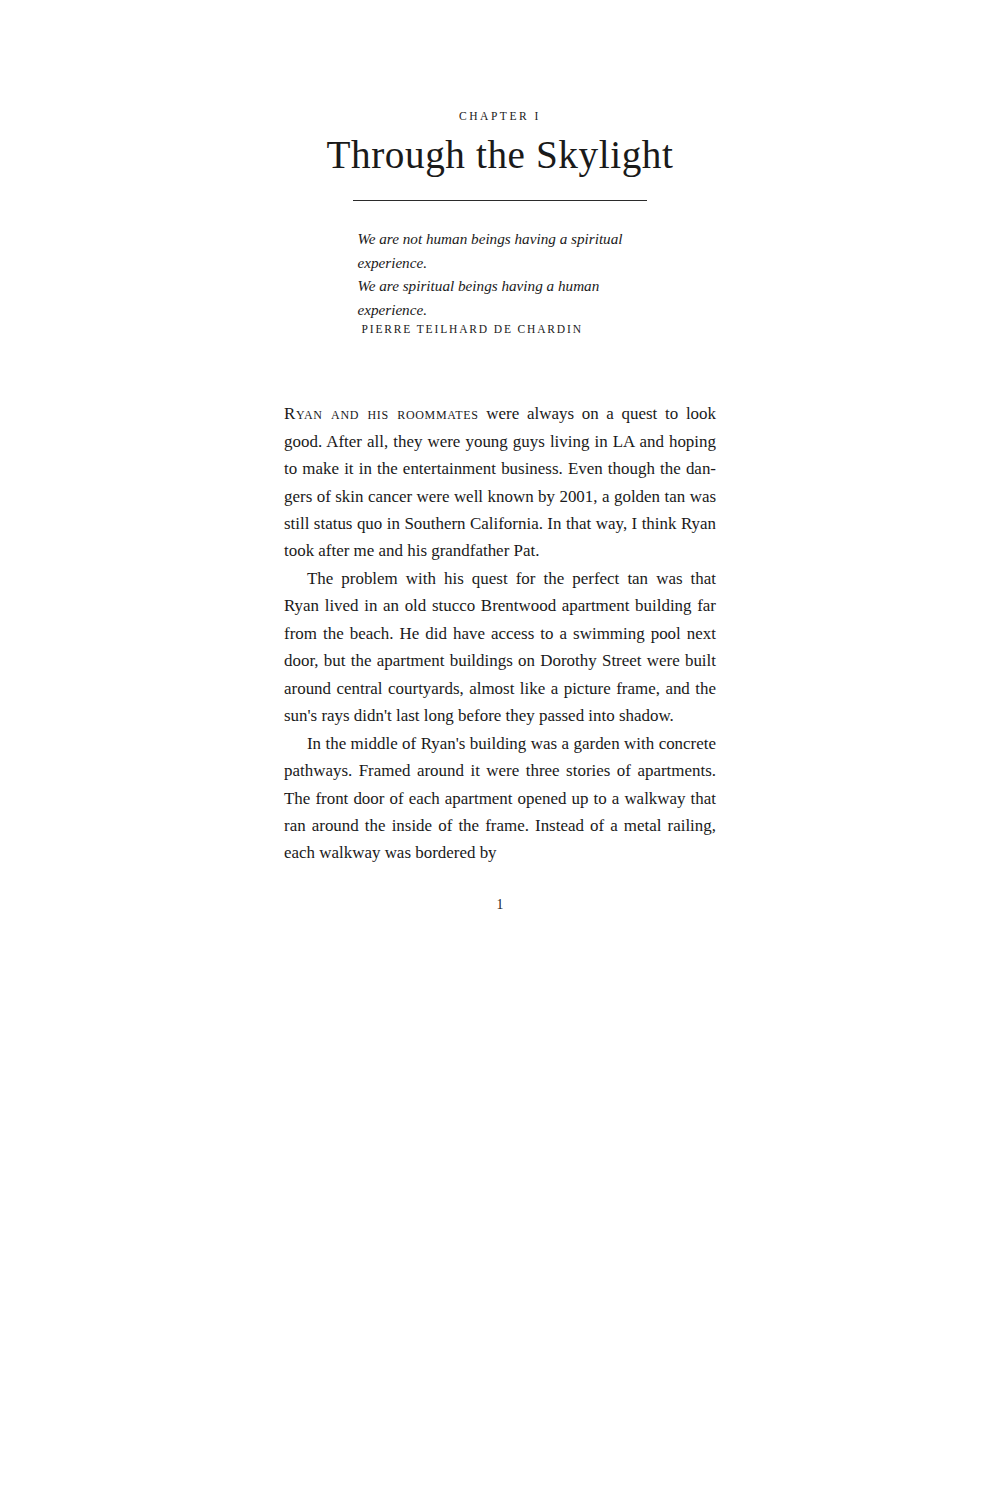Chapter I
Through the Skylight
We are not human beings having a spiritual experience.
We are spiritual beings having a human experience.
Pierre Teilhard de Chardin
Ryan and his roommates were always on a quest to look good. After all, they were young guys living in LA and hoping to make it in the entertainment business. Even though the dangers of skin cancer were well known by 2001, a golden tan was still status quo in Southern California. In that way, I think Ryan took after me and his grandfather Pat.
The problem with his quest for the perfect tan was that Ryan lived in an old stucco Brentwood apartment building far from the beach. He did have access to a swimming pool next door, but the apartment buildings on Dorothy Street were built around central courtyards, almost like a picture frame, and the sun's rays didn't last long before they passed into shadow.
In the middle of Ryan's building was a garden with concrete pathways. Framed around it were three stories of apartments. The front door of each apartment opened up to a walkway that ran around the inside of the frame. Instead of a metal railing, each walkway was bordered by
1